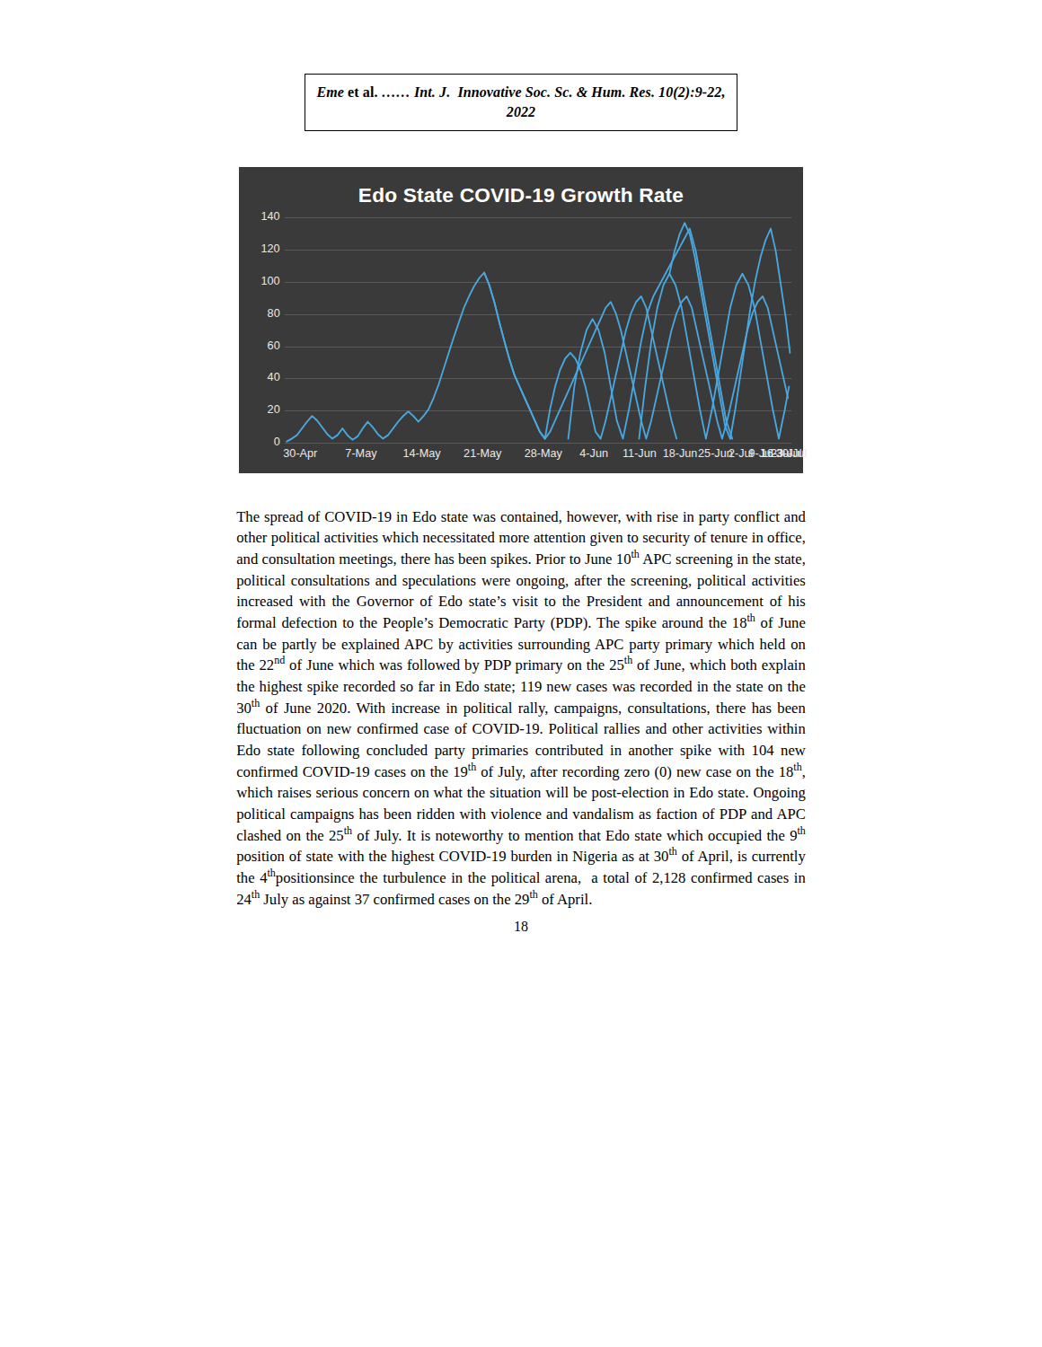Eme et al. …… Int. J. Innovative Soc. Sc. & Hum. Res. 10(2):9-22, 2022
Edo State COVID-19 Growth Rate
140 120 100 80 60 40 20 0
30-Apr 7-May 14-May 21-May 28-May 4-Jun 11-Jun 18-Jun 25-Jun 2-Jul 9-Jul 16-Jul 23-Jul 30-Jul
The spread of COVID-19 in Edo state was contained, however, with rise in party conflict and other political activities which necessitated more attention given to security of tenure in office, and consultation meetings, there has been spikes. Prior to June 10th APC screening in the state, political consultations and speculations were ongoing, after the screening, political activities increased with the Governor of Edo state’s visit to the President and announcement of his formal defection to the People’s Democratic Party (PDP). The spike around the 18th of June can be partly be explained APC by activities surrounding APC party primary which held on the 22nd of June which was followed by PDP primary on the 25th of June, which both explain the highest spike recorded so far in Edo state; 119 new cases was recorded in the state on the 30th of June 2020. With increase in political rally, campaigns, consultations, there has been fluctuation on new confirmed case of COVID-19. Political rallies and other activities within Edo state following concluded party primaries contributed in another spike with 104 new confirmed COVID-19 cases on the 19th of July, after recording zero (0) new case on the 18th, which raises serious concern on what the situation will be post-election in Edo state. Ongoing political campaigns has been ridden with violence and vandalism as faction of PDP and APC clashed on the 25th of July. It is noteworthy to mention that Edo state which occupied the 9th position of state with the highest COVID-19 burden in Nigeria as at 30th of April, is currently the 4thpositionsince the turbulence in the political arena, a total of 2,128 confirmed cases in 24th July as against 37 confirmed cases on the 29th of April.
18